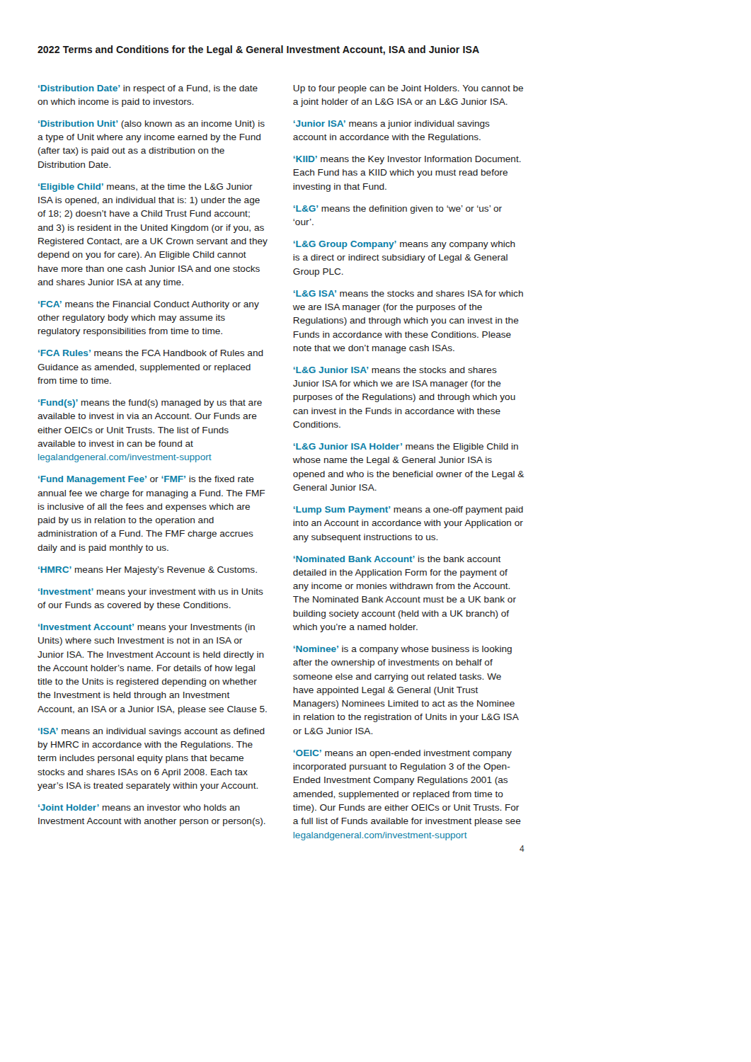2022 Terms and Conditions for the Legal & General Investment Account, ISA and Junior ISA
‘Distribution Date’ in respect of a Fund, is the date on which income is paid to investors.
‘Distribution Unit’ (also known as an income Unit) is a type of Unit where any income earned by the Fund (after tax) is paid out as a distribution on the Distribution Date.
‘Eligible Child’ means, at the time the L&G Junior ISA is opened, an individual that is: 1) under the age of 18; 2) doesn’t have a Child Trust Fund account; and 3) is resident in the United Kingdom (or if you, as Registered Contact, are a UK Crown servant and they depend on you for care). An Eligible Child cannot have more than one cash Junior ISA and one stocks and shares Junior ISA at any time.
‘FCA’ means the Financial Conduct Authority or any other regulatory body which may assume its regulatory responsibilities from time to time.
‘FCA Rules’ means the FCA Handbook of Rules and Guidance as amended, supplemented or replaced from time to time.
‘Fund(s)’ means the fund(s) managed by us that are available to invest in via an Account. Our Funds are either OEICs or Unit Trusts. The list of Funds available to invest in can be found at legalandgeneral.com/investment-support
‘Fund Management Fee’ or ‘FMF’ is the fixed rate annual fee we charge for managing a Fund. The FMF is inclusive of all the fees and expenses which are paid by us in relation to the operation and administration of a Fund. The FMF charge accrues daily and is paid monthly to us.
‘HMRC’ means Her Majesty’s Revenue & Customs.
‘Investment’ means your investment with us in Units of our Funds as covered by these Conditions.
‘Investment Account’ means your Investments (in Units) where such Investment is not in an ISA or Junior ISA. The Investment Account is held directly in the Account holder’s name. For details of how legal title to the Units is registered depending on whether the Investment is held through an Investment Account, an ISA or a Junior ISA, please see Clause 5.
‘ISA’ means an individual savings account as defined by HMRC in accordance with the Regulations. The term includes personal equity plans that became stocks and shares ISAs on 6 April 2008. Each tax year’s ISA is treated separately within your Account.
‘Joint Holder’ means an investor who holds an Investment Account with another person or person(s). Up to four people can be Joint Holders. You cannot be a joint holder of an L&G ISA or an L&G Junior ISA.
‘Junior ISA’ means a junior individual savings account in accordance with the Regulations.
‘KIID’ means the Key Investor Information Document. Each Fund has a KIID which you must read before investing in that Fund.
‘L&G’ means the definition given to ‘we’ or ‘us’ or ‘our’.
‘L&G Group Company’ means any company which is a direct or indirect subsidiary of Legal & General Group PLC.
‘L&G ISA’ means the stocks and shares ISA for which we are ISA manager (for the purposes of the Regulations) and through which you can invest in the Funds in accordance with these Conditions. Please note that we don’t manage cash ISAs.
‘L&G Junior ISA’ means the stocks and shares Junior ISA for which we are ISA manager (for the purposes of the Regulations) and through which you can invest in the Funds in accordance with these Conditions.
‘L&G Junior ISA Holder’ means the Eligible Child in whose name the Legal & General Junior ISA is opened and who is the beneficial owner of the Legal & General Junior ISA.
‘Lump Sum Payment’ means a one-off payment paid into an Account in accordance with your Application or any subsequent instructions to us.
‘Nominated Bank Account’ is the bank account detailed in the Application Form for the payment of any income or monies withdrawn from the Account. The Nominated Bank Account must be a UK bank or building society account (held with a UK branch) of which you’re a named holder.
‘Nominee’ is a company whose business is looking after the ownership of investments on behalf of someone else and carrying out related tasks. We have appointed Legal & General (Unit Trust Managers) Nominees Limited to act as the Nominee in relation to the registration of Units in your L&G ISA or L&G Junior ISA.
‘OEIC’ means an open-ended investment company incorporated pursuant to Regulation 3 of the Open-Ended Investment Company Regulations 2001 (as amended, supplemented or replaced from time to time). Our Funds are either OEICs or Unit Trusts. For a full list of Funds available for investment please see legalandgeneral.com/investment-support
4